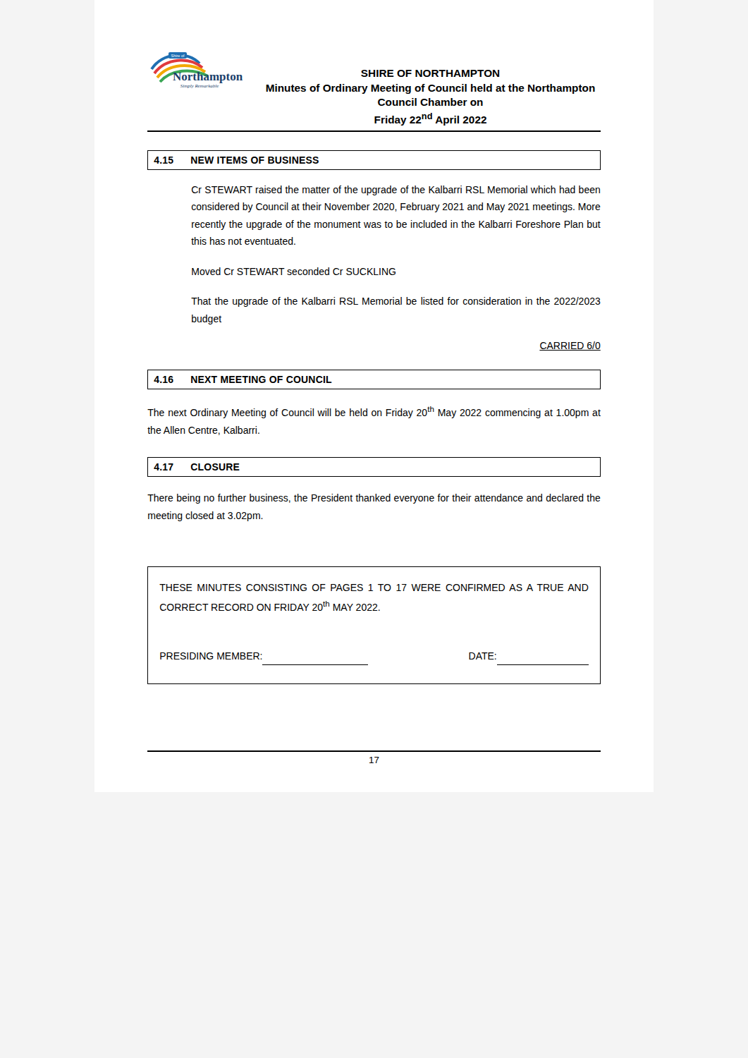Shire of Northampton Simply Remarkable
SHIRE OF NORTHAMPTON
Minutes of Ordinary Meeting of Council held at the Northampton Council Chamber on
Friday 22nd April 2022
4.15 NEW ITEMS OF BUSINESS
Cr STEWART raised the matter of the upgrade of the Kalbarri RSL Memorial which had been considered by Council at their November 2020, February 2021 and May 2021 meetings. More recently the upgrade of the monument was to be included in the Kalbarri Foreshore Plan but this has not eventuated.
Moved Cr STEWART seconded Cr SUCKLING
That the upgrade of the Kalbarri RSL Memorial be listed for consideration in the 2022/2023 budget
CARRIED 6/0
4.16 NEXT MEETING OF COUNCIL
The next Ordinary Meeting of Council will be held on Friday 20th May 2022 commencing at 1.00pm at the Allen Centre, Kalbarri.
4.17 CLOSURE
There being no further business, the President thanked everyone for their attendance and declared the meeting closed at 3.02pm.
THESE MINUTES CONSISTING OF PAGES 1 TO 17 WERE CONFIRMED AS A TRUE AND CORRECT RECORD ON FRIDAY 20th MAY 2022.
PRESIDING MEMBER:
DATE:
17